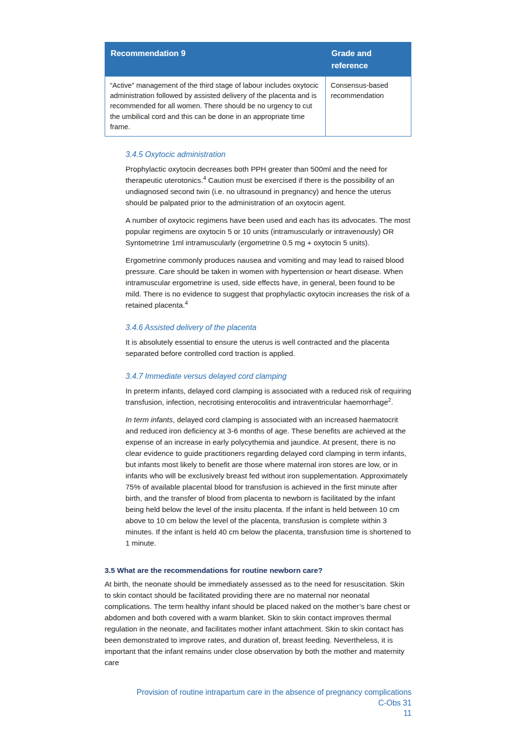| Recommendation 9 | Grade and reference |
| --- | --- |
| “Active” management of the third stage of labour includes oxytocic administration followed by assisted delivery of the placenta and is recommended for all women. There should be no urgency to cut the umbilical cord and this can be done in an appropriate time frame. | Consensus-based recommendation |
3.4.5 Oxytocic administration
Prophylactic oxytocin decreases both PPH greater than 500ml and the need for therapeutic uterotonics.4 Caution must be exercised if there is the possibility of an undiagnosed second twin (i.e. no ultrasound in pregnancy) and hence the uterus should be palpated prior to the administration of an oxytocin agent.
A number of oxytocic regimens have been used and each has its advocates. The most popular regimens are oxytocin 5 or 10 units (intramuscularly or intravenously) OR Syntometrine 1ml intramuscularly (ergometrine 0.5 mg + oxytocin 5 units).
Ergometrine commonly produces nausea and vomiting and may lead to raised blood pressure. Care should be taken in women with hypertension or heart disease. When intramuscular ergometrine is used, side effects have, in general, been found to be mild. There is no evidence to suggest that prophylactic oxytocin increases the risk of a retained placenta.4
3.4.6 Assisted delivery of the placenta
It is absolutely essential to ensure the uterus is well contracted and the placenta separated before controlled cord traction is applied.
3.4.7 Immediate versus delayed cord clamping
In preterm infants, delayed cord clamping is associated with a reduced risk of requiring transfusion, infection, necrotising enterocolitis and intraventricular haemorrhage2.
In term infants, delayed cord clamping is associated with an increased haematocrit and reduced iron deficiency at 3-6 months of age. These benefits are achieved at the expense of an increase in early polycythemia and jaundice. At present, there is no clear evidence to guide practitioners regarding delayed cord clamping in term infants, but infants most likely to benefit are those where maternal iron stores are low, or in infants who will be exclusively breast fed without iron supplementation. Approximately 75% of available placental blood for transfusion is achieved in the first minute after birth, and the transfer of blood from placenta to newborn is facilitated by the infant being held below the level of the insitu placenta. If the infant is held between 10 cm above to 10 cm below the level of the placenta, transfusion is complete within 3 minutes. If the infant is held 40 cm below the placenta, transfusion time is shortened to 1 minute.
3.5 What are the recommendations for routine newborn care?
At birth, the neonate should be immediately assessed as to the need for resuscitation. Skin to skin contact should be facilitated providing there are no maternal nor neonatal complications. The term healthy infant should be placed naked on the mother’s bare chest or abdomen and both covered with a warm blanket. Skin to skin contact improves thermal regulation in the neonate, and facilitates mother infant attachment. Skin to skin contact has been demonstrated to improve rates, and duration of, breast feeding. Nevertheless, it is important that the infant remains under close observation by both the mother and maternity care
Provision of routine intrapartum care in the absence of pregnancy complications C-Obs 31 11